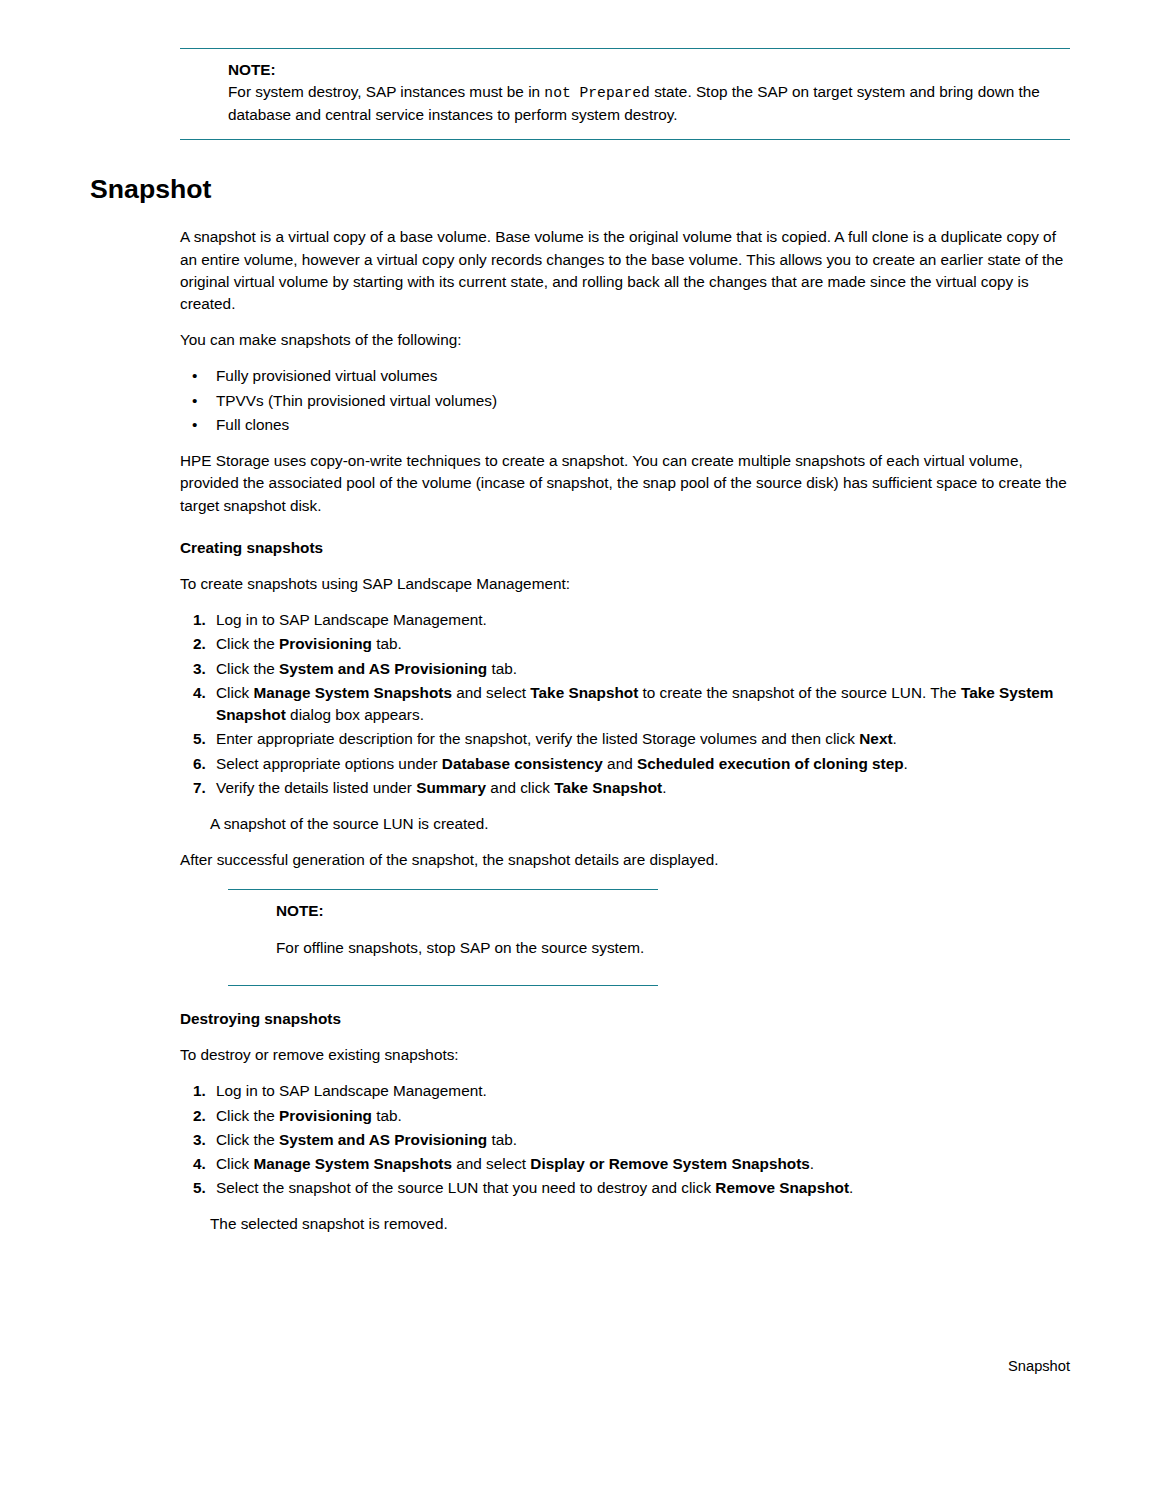NOTE:
For system destroy, SAP instances must be in not Prepared state. Stop the SAP on target system and bring down the database and central service instances to perform system destroy.
Snapshot
A snapshot is a virtual copy of a base volume. Base volume is the original volume that is copied. A full clone is a duplicate copy of an entire volume, however a virtual copy only records changes to the base volume. This allows you to create an earlier state of the original virtual volume by starting with its current state, and rolling back all the changes that are made since the virtual copy is created.
You can make snapshots of the following:
Fully provisioned virtual volumes
TPVVs (Thin provisioned virtual volumes)
Full clones
HPE Storage uses copy-on-write techniques to create a snapshot. You can create multiple snapshots of each virtual volume, provided the associated pool of the volume (incase of snapshot, the snap pool of the source disk) has sufficient space to create the target snapshot disk.
Creating snapshots
To create snapshots using SAP Landscape Management:
Log in to SAP Landscape Management.
Click the Provisioning tab.
Click the System and AS Provisioning tab.
Click Manage System Snapshots and select Take Snapshot to create the snapshot of the source LUN. The Take System Snapshot dialog box appears.
Enter appropriate description for the snapshot, verify the listed Storage volumes and then click Next.
Select appropriate options under Database consistency and Scheduled execution of cloning step.
Verify the details listed under Summary and click Take Snapshot.
A snapshot of the source LUN is created.
After successful generation of the snapshot, the snapshot details are displayed.
NOTE:
For offline snapshots, stop SAP on the source system.
Destroying snapshots
To destroy or remove existing snapshots:
Log in to SAP Landscape Management.
Click the Provisioning tab.
Click the System and AS Provisioning tab.
Click Manage System Snapshots and select Display or Remove System Snapshots.
Select the snapshot of the source LUN that you need to destroy and click Remove Snapshot.
The selected snapshot is removed.
Snapshot